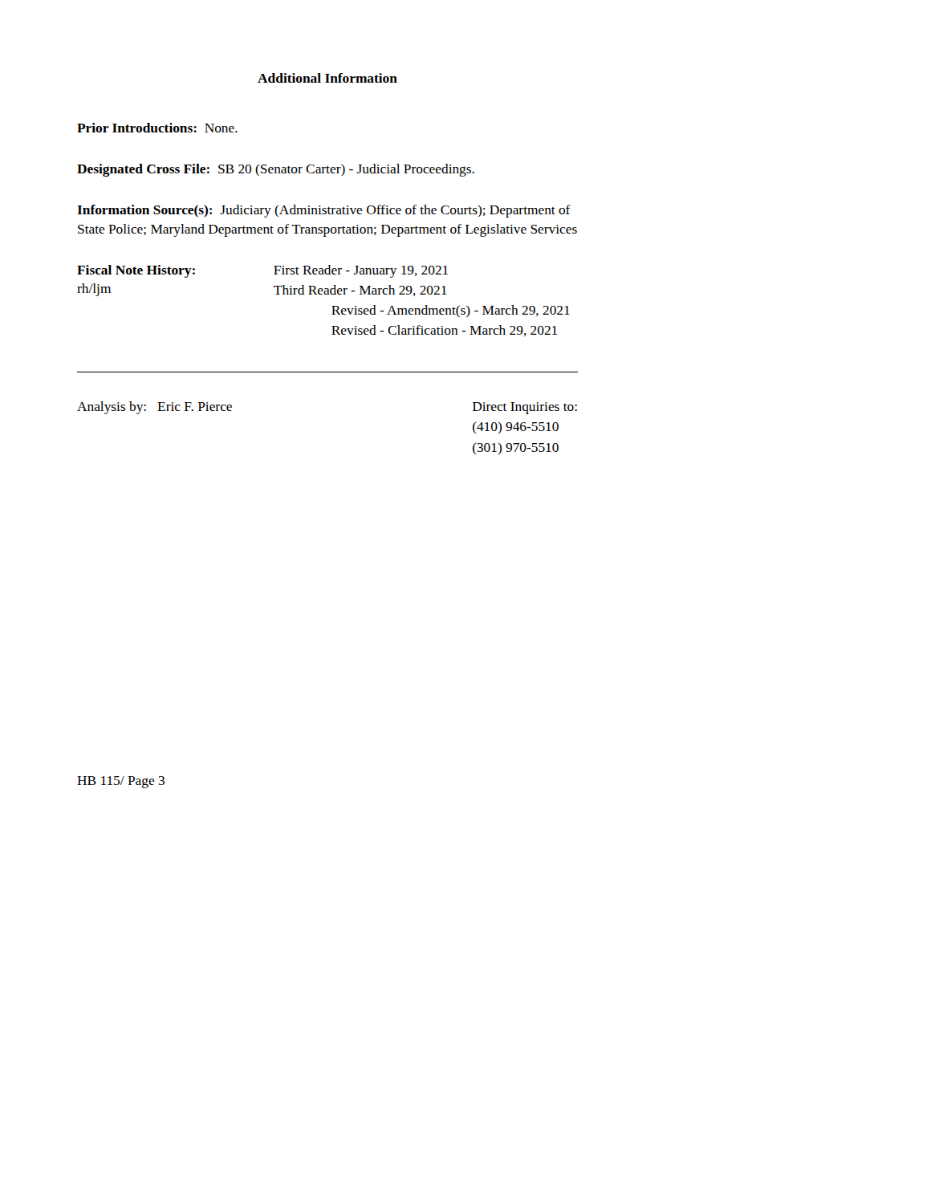Additional Information
Prior Introductions: None.
Designated Cross File: SB 20 (Senator Carter) - Judicial Proceedings.
Information Source(s): Judiciary (Administrative Office of the Courts); Department of State Police; Maryland Department of Transportation; Department of Legislative Services
Fiscal Note History:
rh/ljm
First Reader - January 19, 2021
Third Reader - March 29, 2021
Revised - Amendment(s) - March 29, 2021
Revised - Clarification - March 29, 2021
Analysis by: Eric F. Pierce
Direct Inquiries to:
(410) 946-5510
(301) 970-5510
HB 115/ Page 3